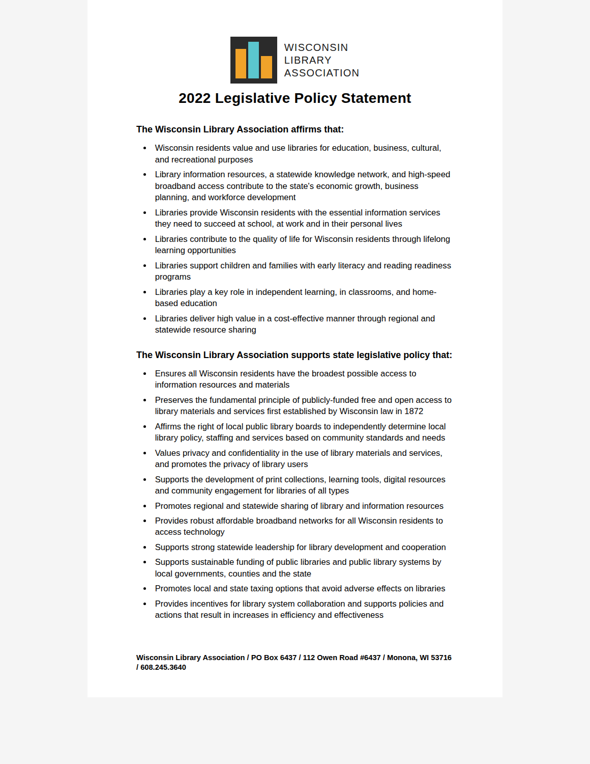WISCONSIN
LIBRARY
ASSOCIATION
2022 Legislative Policy Statement
The Wisconsin Library Association affirms that:
Wisconsin residents value and use libraries for education, business, cultural, and recreational purposes
Library information resources, a statewide knowledge network, and high-speed broadband access contribute to the state's economic growth, business planning, and workforce development
Libraries provide Wisconsin residents with the essential information services they need to succeed at school, at work and in their personal lives
Libraries contribute to the quality of life for Wisconsin residents through lifelong learning opportunities
Libraries support children and families with early literacy and reading readiness programs
Libraries play a key role in independent learning, in classrooms, and home-based education
Libraries deliver high value in a cost-effective manner through regional and statewide resource sharing
The Wisconsin Library Association supports state legislative policy that:
Ensures all Wisconsin residents have the broadest possible access to information resources and materials
Preserves the fundamental principle of publicly-funded free and open access to library materials and services first established by Wisconsin law in 1872
Affirms the right of local public library boards to independently determine local library policy, staffing and services based on community standards and needs
Values privacy and confidentiality in the use of library materials and services, and promotes the privacy of library users
Supports the development of print collections, learning tools, digital resources and community engagement for libraries of all types
Promotes regional and statewide sharing of library and information resources
Provides robust affordable broadband networks for all Wisconsin residents to access technology
Supports strong statewide leadership for library development and cooperation
Supports sustainable funding of public libraries and public library systems by local governments, counties and the state
Promotes local and state taxing options that avoid adverse effects on libraries
Provides incentives for library system collaboration and supports policies and actions that result in increases in efficiency and effectiveness
Wisconsin Library Association / PO Box 6437 / 112 Owen Road #6437 / Monona, WI 53716 / 608.245.3640